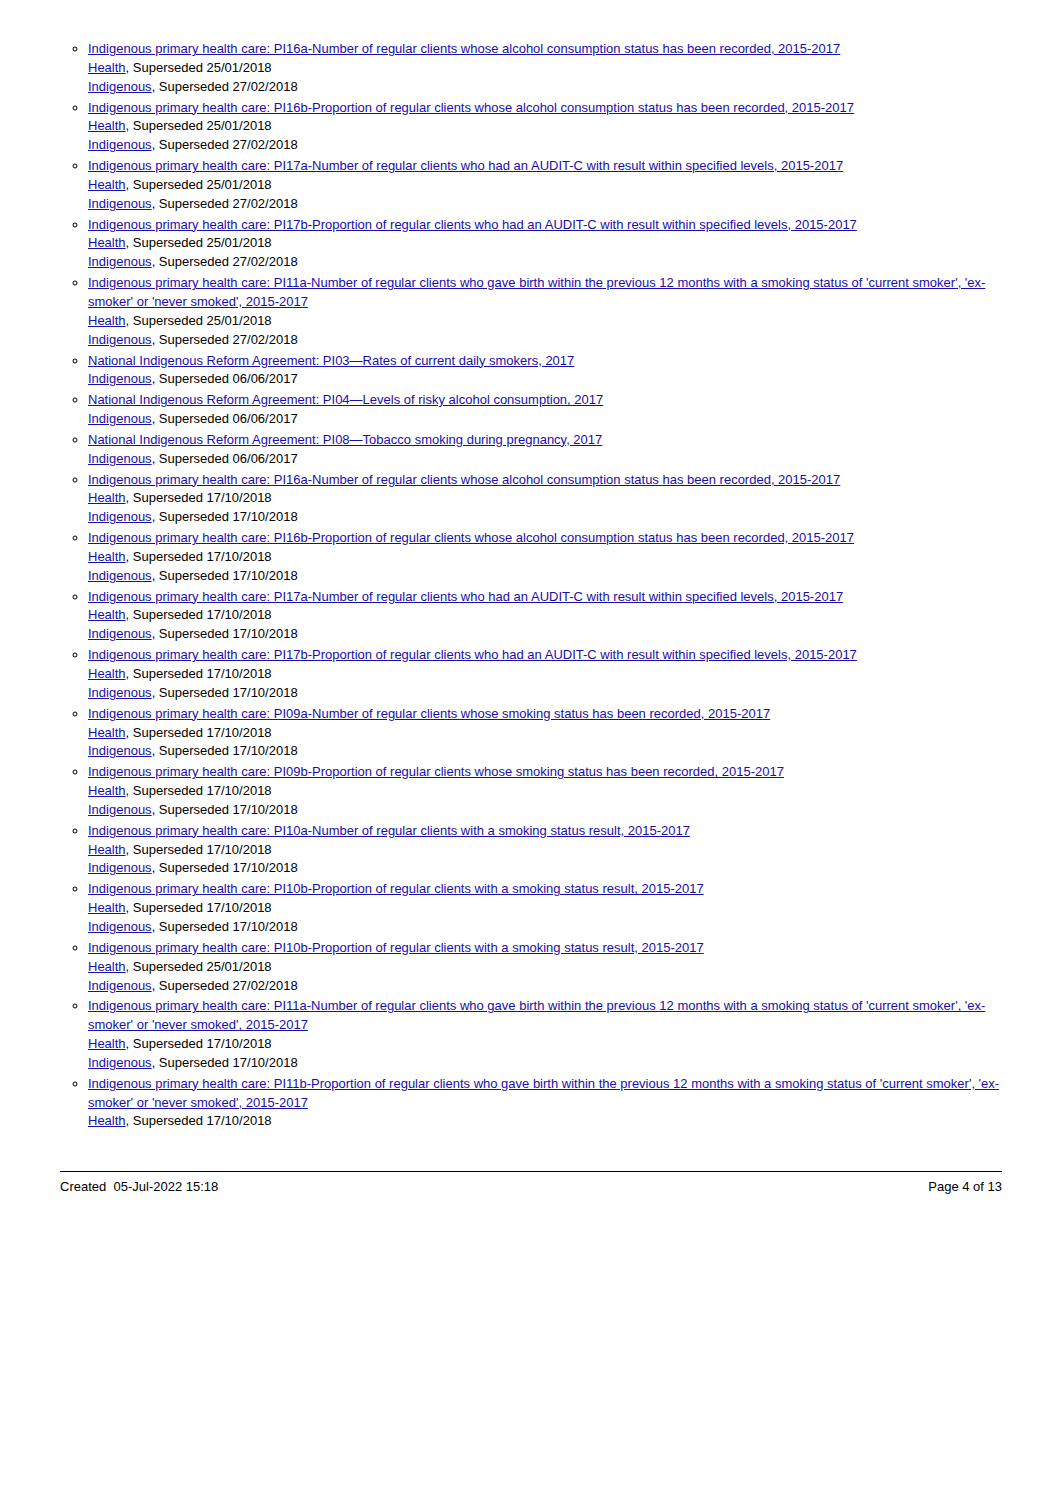Indigenous primary health care: PI16a-Number of regular clients whose alcohol consumption status has been recorded, 2015-2017
Health, Superseded 25/01/2018
Indigenous, Superseded 27/02/2018
Indigenous primary health care: PI16b-Proportion of regular clients whose alcohol consumption status has been recorded, 2015-2017
Health, Superseded 25/01/2018
Indigenous, Superseded 27/02/2018
Indigenous primary health care: PI17a-Number of regular clients who had an AUDIT-C with result within specified levels, 2015-2017
Health, Superseded 25/01/2018
Indigenous, Superseded 27/02/2018
Indigenous primary health care: PI17b-Proportion of regular clients who had an AUDIT-C with result within specified levels, 2015-2017
Health, Superseded 25/01/2018
Indigenous, Superseded 27/02/2018
Indigenous primary health care: PI11a-Number of regular clients who gave birth within the previous 12 months with a smoking status of 'current smoker', 'ex-smoker' or 'never smoked', 2015-2017
Health, Superseded 25/01/2018
Indigenous, Superseded 27/02/2018
National Indigenous Reform Agreement: PI03—Rates of current daily smokers, 2017
Indigenous, Superseded 06/06/2017
National Indigenous Reform Agreement: PI04—Levels of risky alcohol consumption, 2017
Indigenous, Superseded 06/06/2017
National Indigenous Reform Agreement: PI08—Tobacco smoking during pregnancy, 2017
Indigenous, Superseded 06/06/2017
Indigenous primary health care: PI16a-Number of regular clients whose alcohol consumption status has been recorded, 2015-2017
Health, Superseded 17/10/2018
Indigenous, Superseded 17/10/2018
Indigenous primary health care: PI16b-Proportion of regular clients whose alcohol consumption status has been recorded, 2015-2017
Health, Superseded 17/10/2018
Indigenous, Superseded 17/10/2018
Indigenous primary health care: PI17a-Number of regular clients who had an AUDIT-C with result within specified levels, 2015-2017
Health, Superseded 17/10/2018
Indigenous, Superseded 17/10/2018
Indigenous primary health care: PI17b-Proportion of regular clients who had an AUDIT-C with result within specified levels, 2015-2017
Health, Superseded 17/10/2018
Indigenous, Superseded 17/10/2018
Indigenous primary health care: PI09a-Number of regular clients whose smoking status has been recorded, 2015-2017
Health, Superseded 17/10/2018
Indigenous, Superseded 17/10/2018
Indigenous primary health care: PI09b-Proportion of regular clients whose smoking status has been recorded, 2015-2017
Health, Superseded 17/10/2018
Indigenous, Superseded 17/10/2018
Indigenous primary health care: PI10a-Number of regular clients with a smoking status result, 2015-2017
Health, Superseded 17/10/2018
Indigenous, Superseded 17/10/2018
Indigenous primary health care: PI10b-Proportion of regular clients with a smoking status result, 2015-2017
Health, Superseded 17/10/2018
Indigenous, Superseded 17/10/2018
Indigenous primary health care: PI10b-Proportion of regular clients with a smoking status result, 2015-2017
Health, Superseded 25/01/2018
Indigenous, Superseded 27/02/2018
Indigenous primary health care: PI11a-Number of regular clients who gave birth within the previous 12 months with a smoking status of 'current smoker', 'ex-smoker' or 'never smoked', 2015-2017
Health, Superseded 17/10/2018
Indigenous, Superseded 17/10/2018
Indigenous primary health care: PI11b-Proportion of regular clients who gave birth within the previous 12 months with a smoking status of 'current smoker', 'ex-smoker' or 'never smoked', 2015-2017
Health, Superseded 17/10/2018
Created 05-Jul-2022 15:18 Page 4 of 13